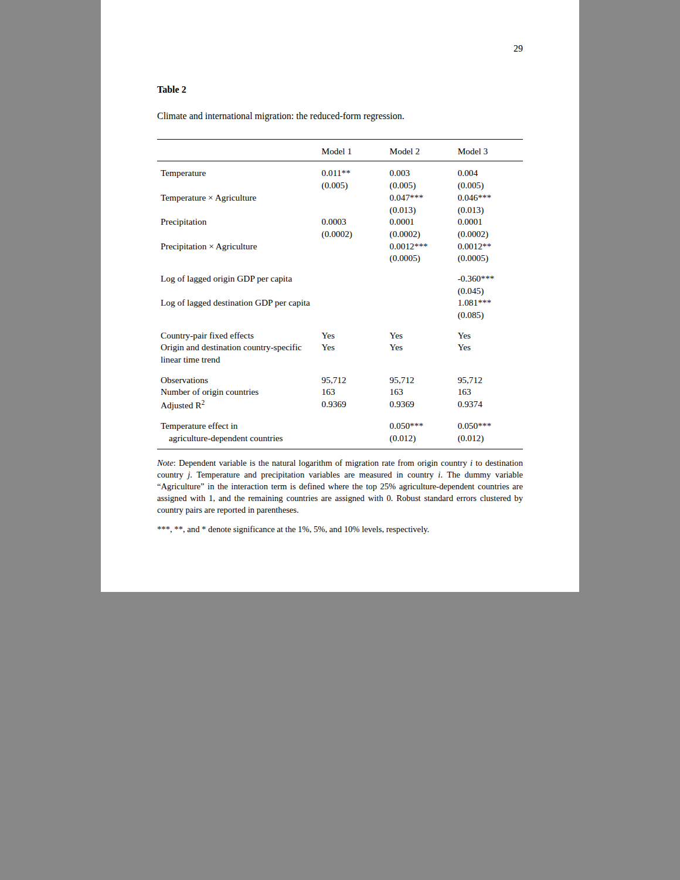29
Table 2
Climate and international migration: the reduced-form regression.
| | Model 1 | Model 2 | Model 3 |
| --- | --- | --- | --- |
| Temperature | 0.011** (0.005) | 0.003 (0.005) | 0.004 (0.005) |
| Temperature × Agriculture | | 0.047*** (0.013) | 0.046*** (0.013) |
| Precipitation | 0.0003 (0.0002) | 0.0001 (0.0002) | 0.0001 (0.0002) |
| Precipitation × Agriculture | | 0.0012*** (0.0005) | 0.0012** (0.0005) |
| Log of lagged origin GDP per capita | | | -0.360*** (0.045) |
| Log of lagged destination GDP per capita | | | 1.081*** (0.085) |
| Country-pair fixed effects | Yes | Yes | Yes |
| Origin and destination country-specific linear time trend | Yes | Yes | Yes |
| Observations | 95,712 | 95,712 | 95,712 |
| Number of origin countries | 163 | 163 | 163 |
| Adjusted R 2 | 0.9369 | 0.9369 | 0.9374 |
| Temperature effect in agriculture-dependent countries | | 0.050*** (0.012) | 0.050*** (0.012) |
Note: Dependent variable is the natural logarithm of migration rate from origin country i to destination country j. Temperature and precipitation variables are measured in country i. The dummy variable “Agriculture” in the interaction term is defined where the top 25% agriculture-dependent countries are assigned with 1, and the remaining countries are assigned with 0. Robust standard errors clustered by country pairs are reported in parentheses.
***, **, and * denote significance at the 1%, 5%, and 10% levels, respectively.